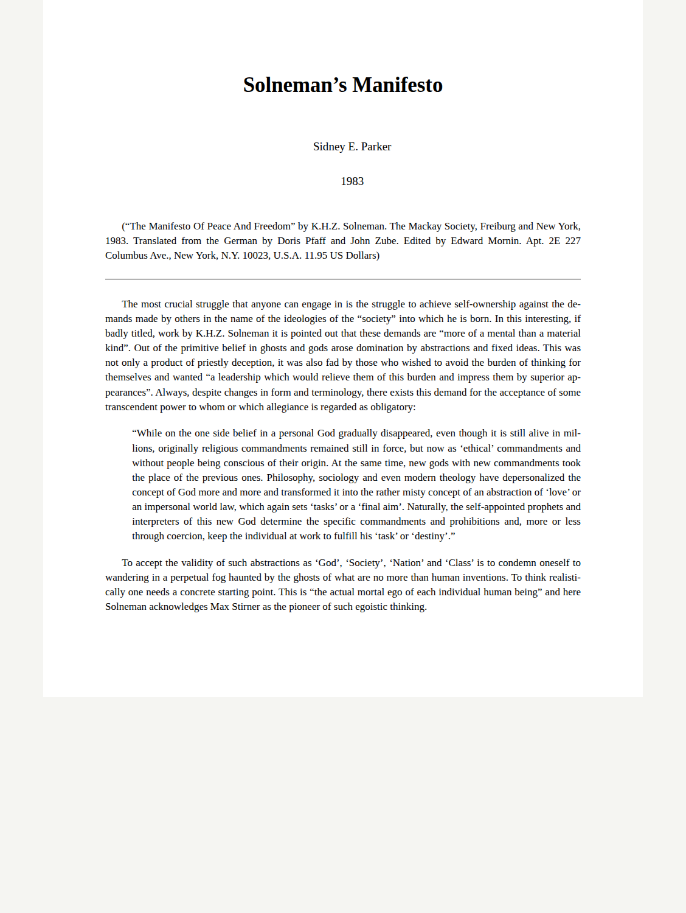Solneman’s Manifesto
Sidney E. Parker
1983
(“The Manifesto Of Peace And Freedom” by K.H.Z. Solneman. The Mackay Society, Freiburg and New York, 1983. Translated from the German by Doris Pfaff and John Zube. Edited by Edward Mornin. Apt. 2E 227 Columbus Ave., New York, N.Y. 10023, U.S.A. 11.95 US Dollars)
The most crucial struggle that anyone can engage in is the struggle to achieve self-ownership against the demands made by others in the name of the ideologies of the “society” into which he is born. In this interesting, if badly titled, work by K.H.Z. Solneman it is pointed out that these demands are “more of a mental than a material kind”. Out of the primitive belief in ghosts and gods arose domination by abstractions and fixed ideas. This was not only a product of priestly deception, it was also fad by those who wished to avoid the burden of thinking for themselves and wanted “a leadership which would relieve them of this burden and impress them by superior appearances”. Always, despite changes in form and terminology, there exists this demand for the acceptance of some transcendent power to whom or which allegiance is regarded as obligatory:
“While on the one side belief in a personal God gradually disappeared, even though it is still alive in millions, originally religious commandments remained still in force, but now as ‘ethical’ commandments and without people being conscious of their origin. At the same time, new gods with new commandments took the place of the previous ones. Philosophy, sociology and even modern theology have depersonalized the concept of God more and more and transformed it into the rather misty concept of an abstraction of ‘love’ or an impersonal world law, which again sets ‘tasks’ or a ‘final aim’. Naturally, the self-appointed prophets and interpreters of this new God determine the specific commandments and prohibitions and, more or less through coercion, keep the individual at work to fulfill his ‘task’ or ‘destiny’.”
To accept the validity of such abstractions as ‘God’, ‘Society’, ‘Nation’ and ‘Class’ is to condemn oneself to wandering in a perpetual fog haunted by the ghosts of what are no more than human inventions. To think realistically one needs a concrete starting point. This is “the actual mortal ego of each individual human being” and here Solneman acknowledges Max Stirner as the pioneer of such egoistic thinking.